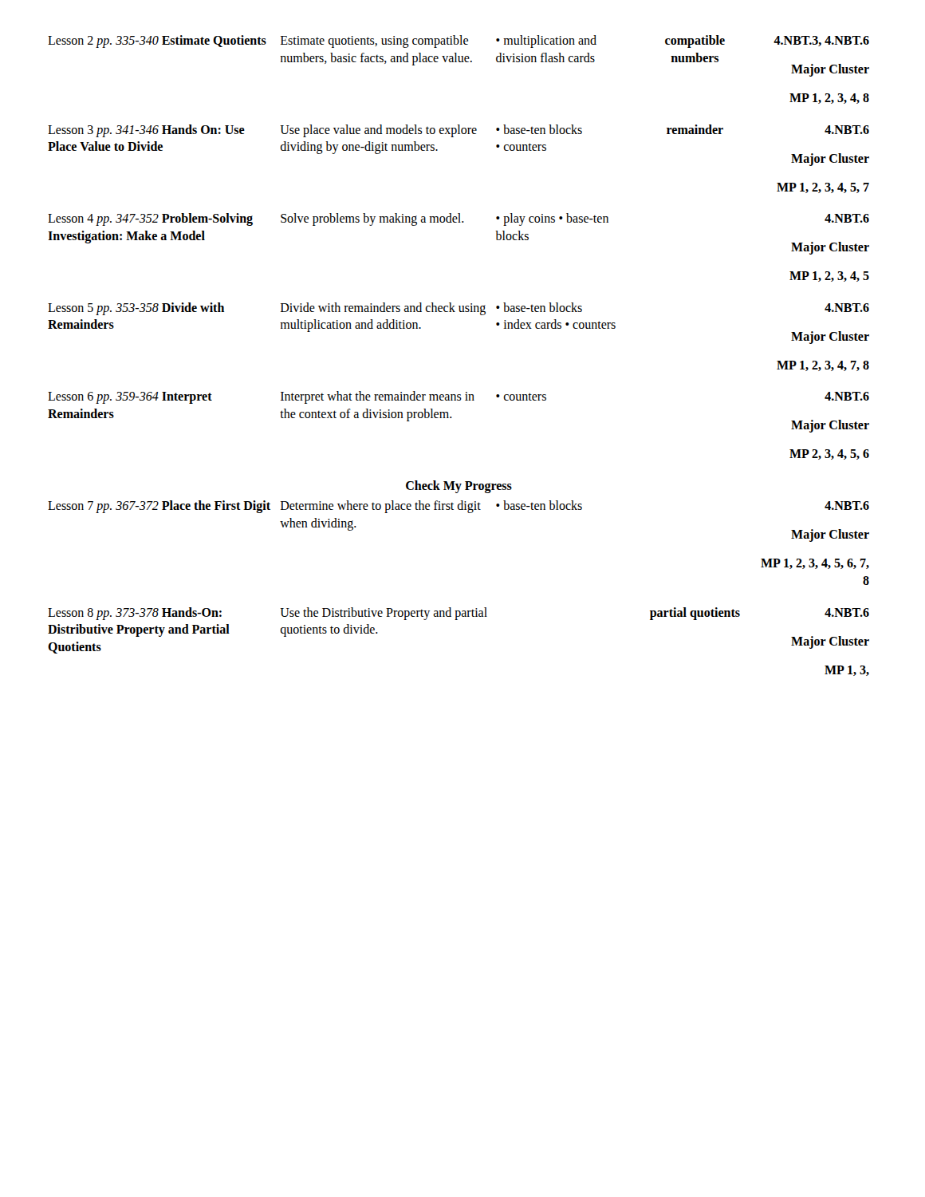| Lesson 2 pp. 335-340 Estimate Quotients | Estimate quotients, using compatible numbers, basic facts, and place value. | • multiplication and division flash cards | compatible numbers | 4.NBT.3, 4.NBT.6 Major Cluster MP 1, 2, 3, 4, 8 |
| Lesson 3 pp. 341-346 Hands On: Use Place Value to Divide | Use place value and models to explore dividing by one-digit numbers. | • base-ten blocks • counters | remainder | 4.NBT.6 Major Cluster MP 1, 2, 3, 4, 5, 7 |
| Lesson 4 pp. 347-352 Problem-Solving Investigation: Make a Model | Solve problems by making a model. | • play coins • base-ten blocks | | 4.NBT.6 Major Cluster MP 1, 2, 3, 4, 5 |
| Lesson 5 pp. 353-358 Divide with Remainders | Divide with remainders and check using multiplication and addition. | • base-ten blocks • index cards • counters | | 4.NBT.6 Major Cluster MP 1, 2, 3, 4, 7, 8 |
| Lesson 6 pp. 359-364 Interpret Remainders | Interpret what the remainder means in the context of a division problem. | • counters | | 4.NBT.6 Major Cluster MP 2, 3, 4, 5, 6 |
| Check My Progress |
| Lesson 7 pp. 367-372 Place the First Digit | Determine where to place the first digit when dividing. | • base-ten blocks | | 4.NBT.6 Major Cluster MP 1, 2, 3, 4, 5, 6, 7, 8 |
| Lesson 8 pp. 373-378 Hands-On: Distributive Property and Partial Quotients | Use the Distributive Property and partial quotients to divide. | | partial quotients | 4.NBT.6 Major Cluster MP 1, 3, |